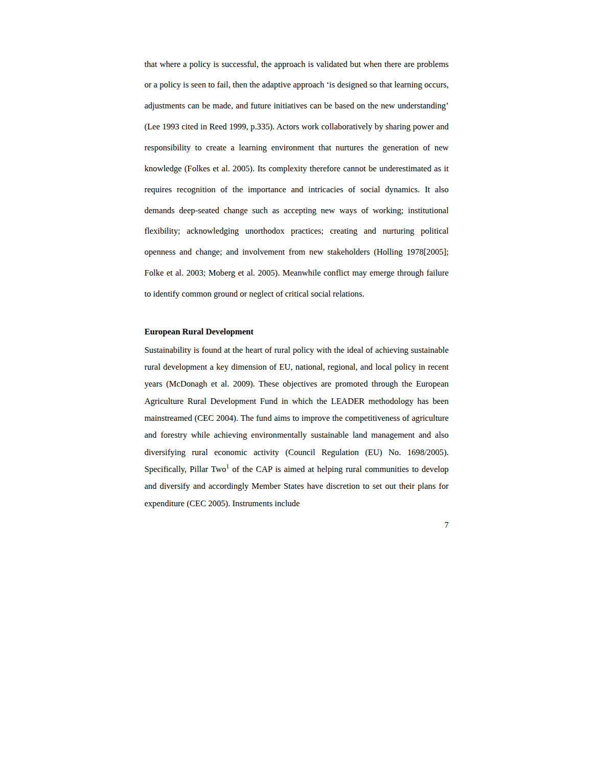that where a policy is successful, the approach is validated but when there are problems or a policy is seen to fail, then the adaptive approach ‘is designed so that learning occurs, adjustments can be made, and future initiatives can be based on the new understanding’ (Lee 1993 cited in Reed 1999, p.335). Actors work collaboratively by sharing power and responsibility to create a learning environment that nurtures the generation of new knowledge (Folkes et al. 2005). Its complexity therefore cannot be underestimated as it requires recognition of the importance and intricacies of social dynamics. It also demands deep-seated change such as accepting new ways of working; institutional flexibility; acknowledging unorthodox practices; creating and nurturing political openness and change; and involvement from new stakeholders (Holling 1978[2005]; Folke et al. 2003; Moberg et al. 2005). Meanwhile conflict may emerge through failure to identify common ground or neglect of critical social relations.
European Rural Development
Sustainability is found at the heart of rural policy with the ideal of achieving sustainable rural development a key dimension of EU, national, regional, and local policy in recent years (McDonagh et al. 2009). These objectives are promoted through the European Agriculture Rural Development Fund in which the LEADER methodology has been mainstreamed (CEC 2004). The fund aims to improve the competitiveness of agriculture and forestry while achieving environmentally sustainable land management and also diversifying rural economic activity (Council Regulation (EU) No. 1698/2005). Specifically, Pillar Two1 of the CAP is aimed at helping rural communities to develop and diversify and accordingly Member States have discretion to set out their plans for expenditure (CEC 2005). Instruments include
7